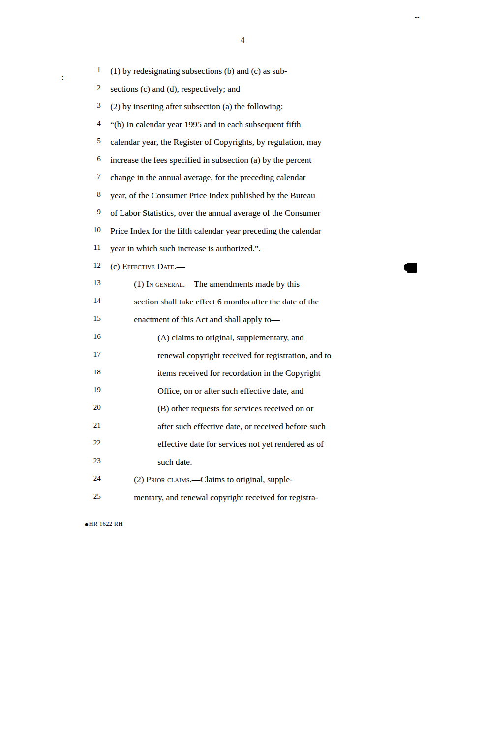--
:
4
(1) by redesignating subsections (b) and (c) as sub-
sections (c) and (d), respectively; and
(2) by inserting after subsection (a) the following:
“(b) In calendar year 1995 and in each subsequent fifth
calendar year, the Register of Copyrights, by regulation, may
increase the fees specified in subsection (a) by the percent
change in the annual average, for the preceding calendar
year, of the Consumer Price Index published by the Bureau
of Labor Statistics, over the annual average of the Consumer
Price Index for the fifth calendar year preceding the calendar
year in which such increase is authorized.”.
(c) Effective Date.—
(1) In general.—The amendments made by this
section shall take effect 6 months after the date of the
enactment of this Act and shall apply to—
(A) claims to original, supplementary, and
renewal copyright received for registration, and to
items received for recordation in the Copyright
Office, on or after such effective date, and
(B) other requests for services received on or
after such effective date, or received before such
effective date for services not yet rendered as of
such date.
(2) Prior claims.—Claims to original, supple-
mentary, and renewal copyright received for registra-
●HR 1622 RH